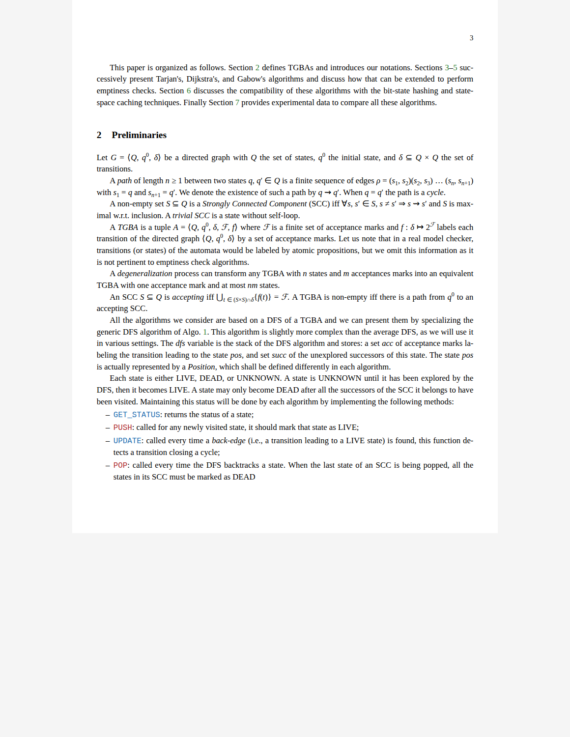3
This paper is organized as follows. Section 2 defines TGBAs and introduces our notations. Sections 3–5 successively present Tarjan's, Dijkstra's, and Gabow's algorithms and discuss how that can be extended to perform emptiness checks. Section 6 discusses the compatibility of these algorithms with the bit-state hashing and state-space caching techniques. Finally Section 7 provides experimental data to compare all these algorithms.
2 Preliminaries
Let G = ⟨Q, q0, δ⟩ be a directed graph with Q the set of states, q0 the initial state, and δ ⊆ Q × Q the set of transitions.
A path of length n ≥ 1 between two states q, q′ ∈ Q is a finite sequence of edges ρ = (s1, s2)(s2, s3) … (sn, sn+1) with s1 = q and sn+1 = q′. We denote the existence of such a path by q ⇝ q′. When q = q′ the path is a cycle.
A non-empty set S ⊆ Q is a Strongly Connected Component (SCC) iff ∀s, s′ ∈ S, s ≠ s′ ⇒ s ⇝ s′ and S is maximal w.r.t. inclusion. A trivial SCC is a state without self-loop.
A TGBA is a tuple A = ⟨Q, q0, δ, ℱ, f⟩ where ℱ is a finite set of acceptance marks and f : δ ↦ 2ℱ labels each transition of the directed graph ⟨Q, q0, δ⟩ by a set of acceptance marks. Let us note that in a real model checker, transitions (or states) of the automata would be labeled by atomic propositions, but we omit this information as it is not pertinent to emptiness check algorithms.
A degeneralization process can transform any TGBA with n states and m acceptances marks into an equivalent TGBA with one acceptance mark and at most nm states.
An SCC S ⊆ Q is accepting iff ⋃t ∈ (S×S)∩δ{f(t)} = ℱ. A TGBA is non-empty iff there is a path from q0 to an accepting SCC.
All the algorithms we consider are based on a DFS of a TGBA and we can present them by specializing the generic DFS algorithm of Algo. 1. This algorithm is slightly more complex than the average DFS, as we will use it in various settings. The dfs variable is the stack of the DFS algorithm and stores: a set acc of acceptance marks labeling the transition leading to the state pos, and set succ of the unexplored successors of this state. The state pos is actually represented by a Position, which shall be defined differently in each algorithm.
Each state is either LIVE, DEAD, or UNKNOWN. A state is UNKNOWN until it has been explored by the DFS, then it becomes LIVE. A state may only become DEAD after all the successors of the SCC it belongs to have been visited. Maintaining this status will be done by each algorithm by implementing the following methods:
GET_STATUS: returns the status of a state;
PUSH: called for any newly visited state, it should mark that state as LIVE;
UPDATE: called every time a back-edge (i.e., a transition leading to a LIVE state) is found, this function detects a transition closing a cycle;
POP: called every time the DFS backtracks a state. When the last state of an SCC is being popped, all the states in its SCC must be marked as DEAD